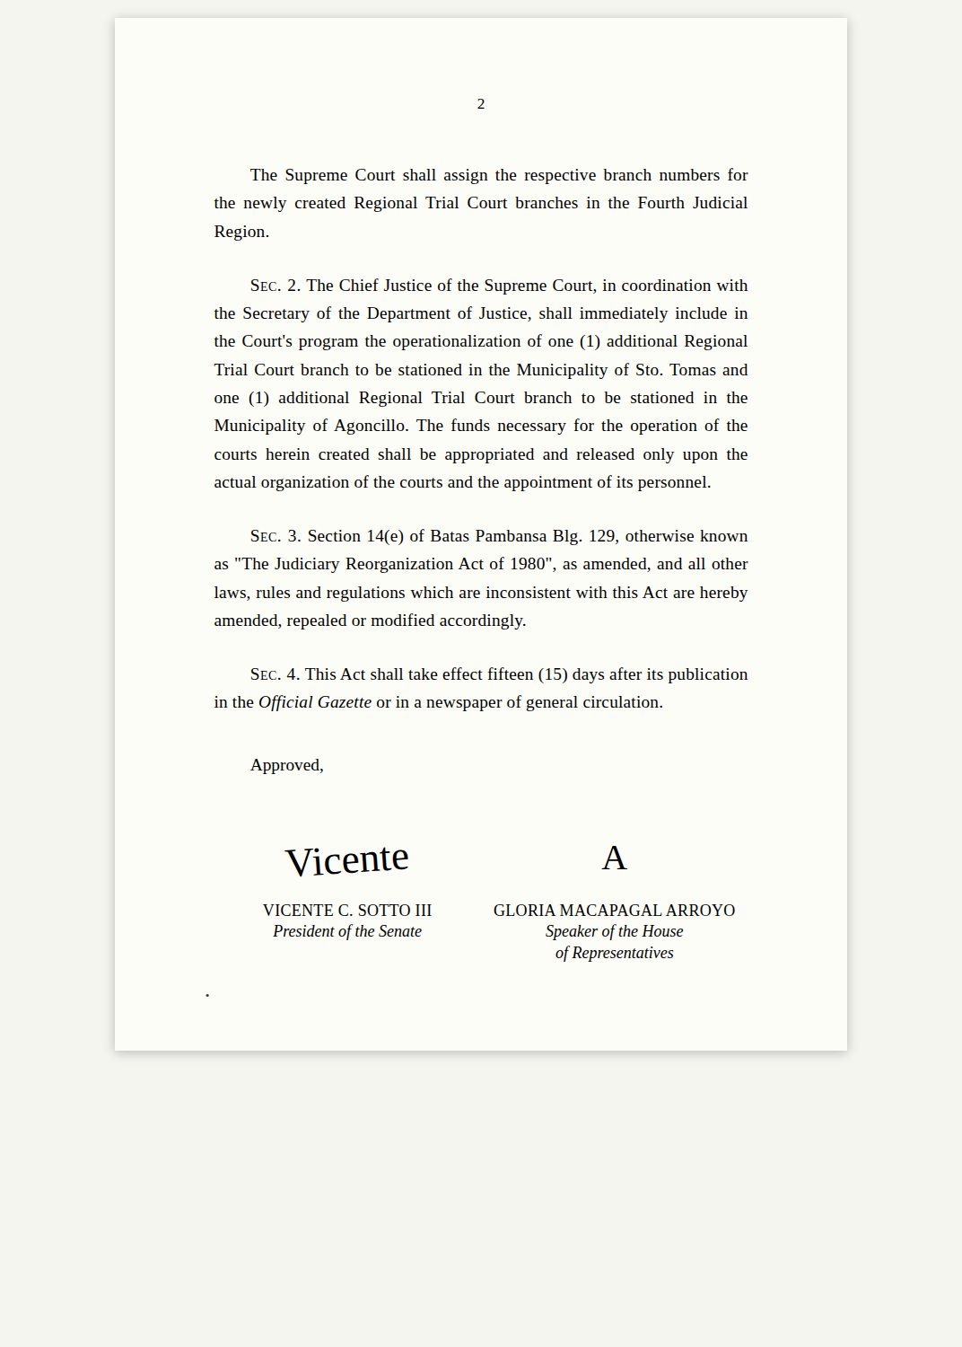2
The Supreme Court shall assign the respective branch numbers for the newly created Regional Trial Court branches in the Fourth Judicial Region.
Sec. 2. The Chief Justice of the Supreme Court, in coordination with the Secretary of the Department of Justice, shall immediately include in the Court's program the operationalization of one (1) additional Regional Trial Court branch to be stationed in the Municipality of Sto. Tomas and one (1) additional Regional Trial Court branch to be stationed in the Municipality of Agoncillo. The funds necessary for the operation of the courts herein created shall be appropriated and released only upon the actual organization of the courts and the appointment of its personnel.
Sec. 3. Section 14(e) of Batas Pambansa Blg. 129, otherwise known as "The Judiciary Reorganization Act of 1980", as amended, and all other laws, rules and regulations which are inconsistent with this Act are hereby amended, repealed or modified accordingly.
Sec. 4. This Act shall take effect fifteen (15) days after its publication in the Official Gazette or in a newspaper of general circulation.
Approved,
| Vicente | A |
| VICENTE C. SOTTO III President of the Senate | GLORIA MACAPAGAL ARROYO Speaker of the House of Representatives |
•